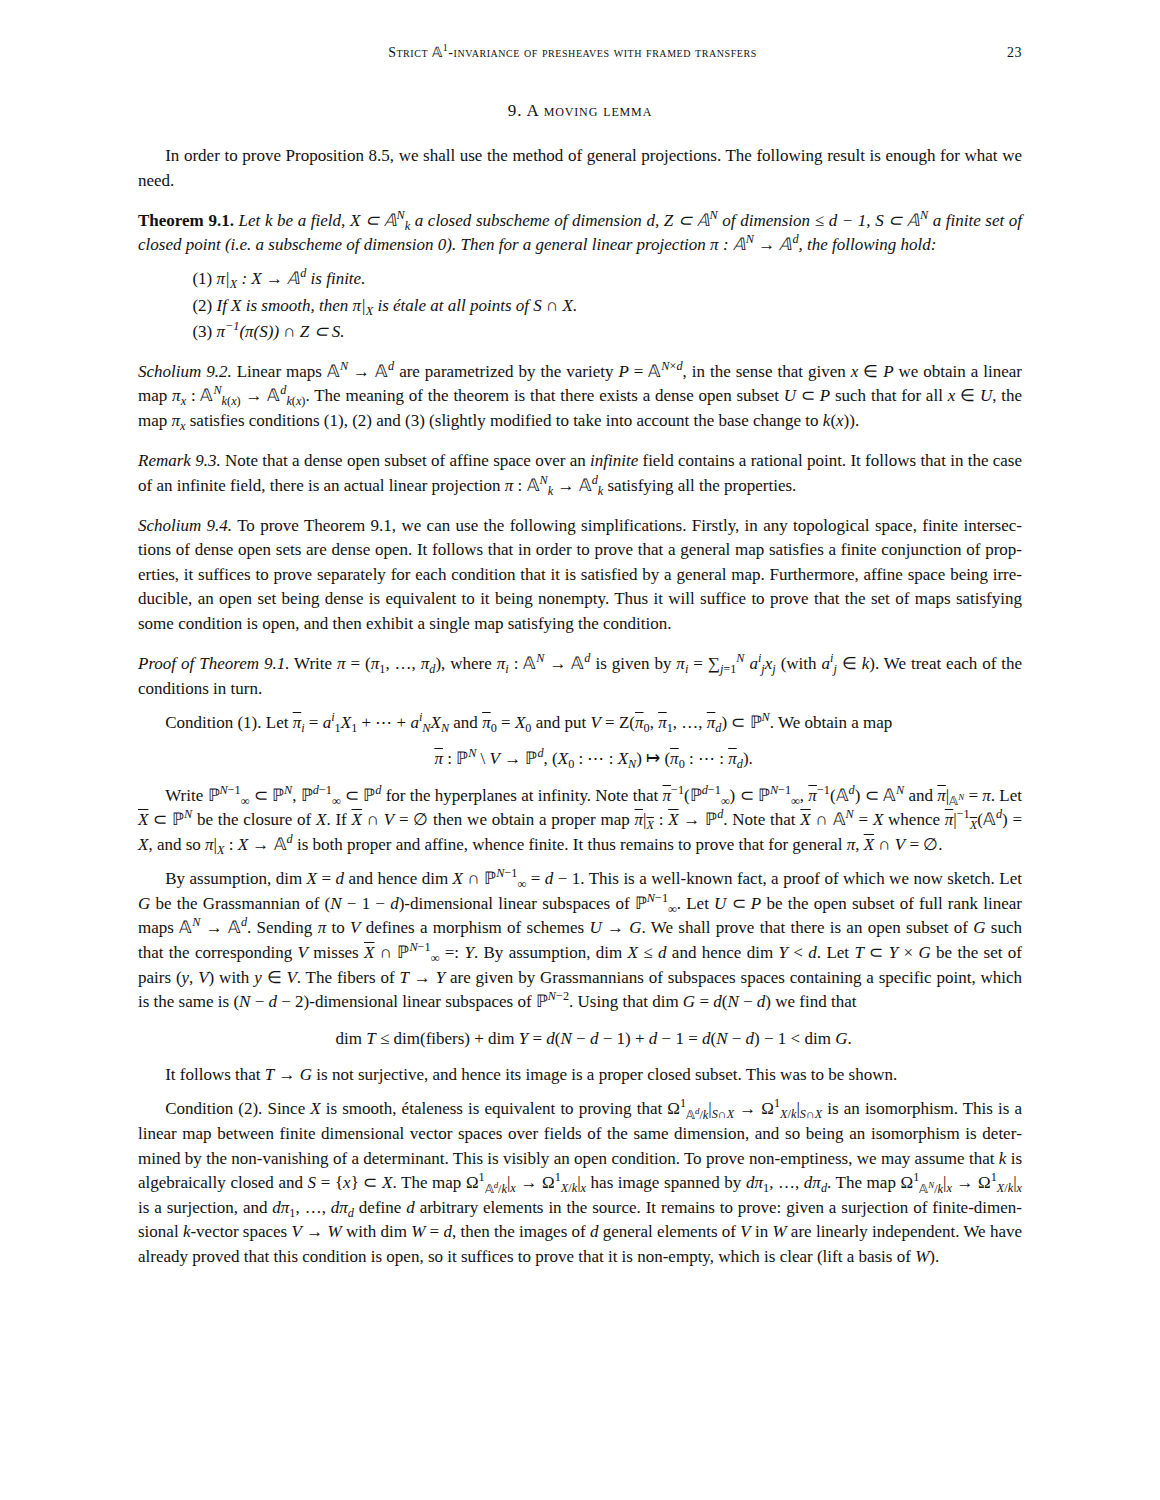Strict 𝔸1-invariance of presheaves with framed transfers 23
9. A moving lemma
In order to prove Proposition 8.5, we shall use the method of general projections. The following result is enough for what we need.
Theorem 9.1. Let k be a field, X ⊂ 𝔸Nk a closed subscheme of dimension d, Z ⊂ 𝔸N of dimension ≤ d − 1, S ⊂ 𝔸N a finite set of closed point (i.e. a subscheme of dimension 0). Then for a general linear projection π : 𝔸N → 𝔸d, the following hold:
(1) π|X : X → 𝔸d is finite.
(2) If X is smooth, then π|X is étale at all points of S ∩ X.
(3) π−1(π(S)) ∩ Z ⊂ S.
Scholium 9.2. Linear maps 𝔸N → 𝔸d are parametrized by the variety P = 𝔸N×d, in the sense that given x ∈ P we obtain a linear map πx : 𝔸Nk(x) → 𝔸dk(x). The meaning of the theorem is that there exists a dense open subset U ⊂ P such that for all x ∈ U, the map πx satisfies conditions (1), (2) and (3) (slightly modified to take into account the base change to k(x)).
Remark 9.3. Note that a dense open subset of affine space over an infinite field contains a rational point. It follows that in the case of an infinite field, there is an actual linear projection π : 𝔸Nk → 𝔸dk satisfying all the properties.
Scholium 9.4. To prove Theorem 9.1, we can use the following simplifications. Firstly, in any topological space, finite intersections of dense open sets are dense open. It follows that in order to prove that a general map satisfies a finite conjunction of properties, it suffices to prove separately for each condition that it is satisfied by a general map. Furthermore, affine space being irreducible, an open set being dense is equivalent to it being nonempty. Thus it will suffice to prove that the set of maps satisfying some condition is open, and then exhibit a single map satisfying the condition.
Proof of Theorem 9.1. Write π = (π1, …, πd), where πi : 𝔸N → 𝔸d is given by πi = ∑j=1N aijxj (with aij ∈ k). We treat each of the conditions in turn.
Condition (1). Let πi = ai1X1 + ⋯ + aiNXN and π0 = X0 and put V = Z(π0, π1, …, πd) ⊂ ℙN. We obtain a map
π : ℙN \ V → ℙd, (X0 : ⋯ : XN) ↦ (π0 : ⋯ : πd).
Write ℙN−1∞ ⊂ ℙN, ℙd−1∞ ⊂ ℙd for the hyperplanes at infinity. Note that π−1(ℙd−1∞) ⊂ ℙN−1∞, π−1(𝔸d) ⊂ 𝔸N and π|𝔸N = π. Let X ⊂ ℙN be the closure of X. If X ∩ V = ∅ then we obtain a proper map π|X : X → ℙd. Note that X ∩ 𝔸N = X whence π|−1X(𝔸d) = X, and so π|X : X → 𝔸d is both proper and affine, whence finite. It thus remains to prove that for general π, X ∩ V = ∅.
By assumption, dim X = d and hence dim X ∩ ℙN−1∞ = d − 1. This is a well-known fact, a proof of which we now sketch. Let G be the Grassmannian of (N − 1 − d)-dimensional linear subspaces of ℙN−1∞. Let U ⊂ P be the open subset of full rank linear maps 𝔸N → 𝔸d. Sending π to V defines a morphism of schemes U → G. We shall prove that there is an open subset of G such that the corresponding V misses X ∩ ℙN−1∞ =: Y. By assumption, dim X ≤ d and hence dim Y < d. Let T ⊂ Y × G be the set of pairs (y, V) with y ∈ V. The fibers of T → Y are given by Grassmannians of subspaces spaces containing a specific point, which is the same is (N − d − 2)-dimensional linear subspaces of ℙN−2. Using that dim G = d(N − d) we find that
dim T ≤ dim(fibers) + dim Y = d(N − d − 1) + d − 1 = d(N − d) − 1 < dim G.
It follows that T → G is not surjective, and hence its image is a proper closed subset. This was to be shown.
Condition (2). Since X is smooth, étaleness is equivalent to proving that Ω1𝔸d/k|S∩X → Ω1X/k|S∩X is an isomorphism. This is a linear map between finite dimensional vector spaces over fields of the same dimension, and so being an isomorphism is determined by the non-vanishing of a determinant. This is visibly an open condition. To prove non-emptiness, we may assume that k is algebraically closed and S = {x} ⊂ X. The map Ω1𝔸d/k|x → Ω1X/k|x has image spanned by dπ1, …, dπd. The map Ω1𝔸N/k|x → Ω1X/k|x is a surjection, and dπ1, …, dπd define d arbitrary elements in the source. It remains to prove: given a surjection of finite-dimensional k-vector spaces V → W with dim W = d, then the images of d general elements of V in W are linearly independent. We have already proved that this condition is open, so it suffices to prove that it is non-empty, which is clear (lift a basis of W).